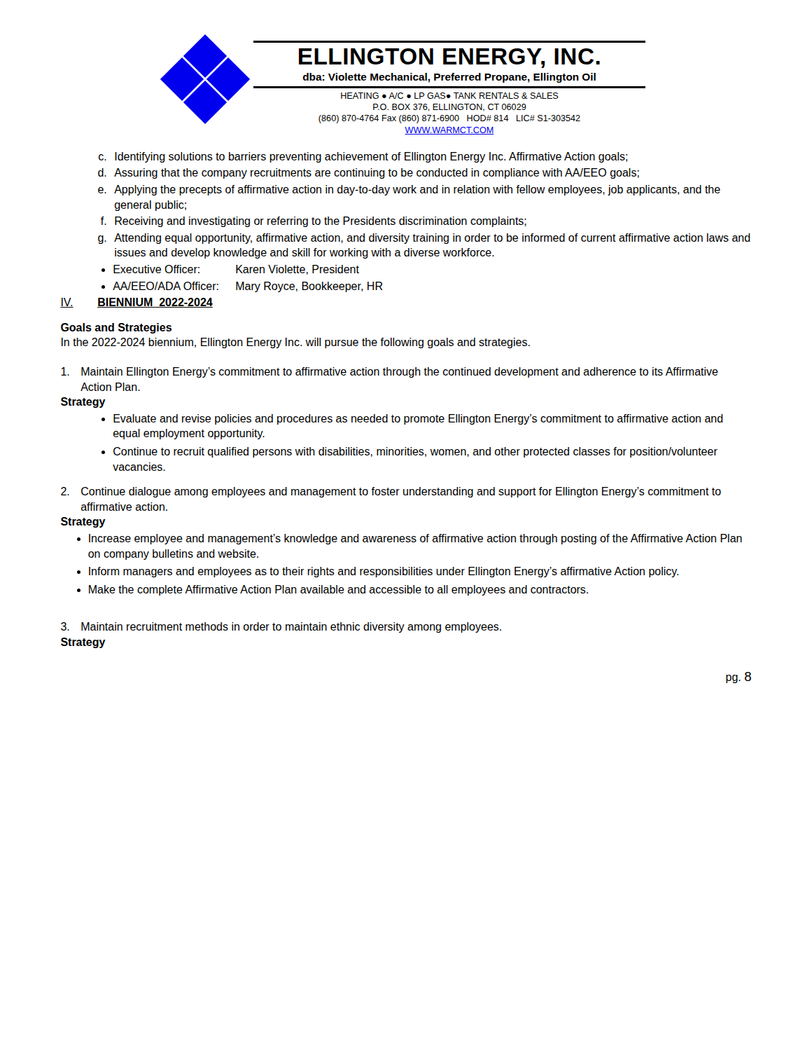ELLINGTON ENERGY, INC.
dba: Violette Mechanical, Preferred Propane, Ellington Oil
HEATING ● A/C ● LP GAS● TANK RENTALS & SALES
P.O. BOX 376, ELLINGTON, CT 06029
(860) 870-4764 Fax (860) 871-6900 HOD# 814 LIC# S1-303542
WWW.WARMCT.COM
Identifying solutions to barriers preventing achievement of Ellington Energy Inc. Affirmative Action goals;
Assuring that the company recruitments are continuing to be conducted in compliance with AA/EEO goals;
Applying the precepts of affirmative action in day-to-day work and in relation with fellow employees, job applicants, and the general public;
Receiving and investigating or referring to the Presidents discrimination complaints;
Attending equal opportunity, affirmative action, and diversity training in order to be informed of current affirmative action laws and issues and develop knowledge and skill for working with a diverse workforce.
Executive Officer: Karen Violette, President
AA/EEO/ADA Officer: Mary Royce, Bookkeeper, HR
IV. BIENNIUM 2022-2024
Goals and Strategies
In the 2022-2024 biennium, Ellington Energy Inc. will pursue the following goals and strategies.
1.
Maintain Ellington Energy’s commitment to affirmative action through the continued development and adherence to its Affirmative Action Plan.
Strategy
Evaluate and revise policies and procedures as needed to promote Ellington Energy’s commitment to affirmative action and equal employment opportunity.
Continue to recruit qualified persons with disabilities, minorities, women, and other protected classes for position/volunteer vacancies.
2.
Continue dialogue among employees and management to foster understanding and support for Ellington Energy’s commitment to affirmative action.
Strategy
Increase employee and management’s knowledge and awareness of affirmative action through posting of the Affirmative Action Plan on company bulletins and website.
Inform managers and employees as to their rights and responsibilities under Ellington Energy’s affirmative Action policy.
Make the complete Affirmative Action Plan available and accessible to all employees and contractors.
3.
Maintain recruitment methods in order to maintain ethnic diversity among employees.
Strategy
pg. 8